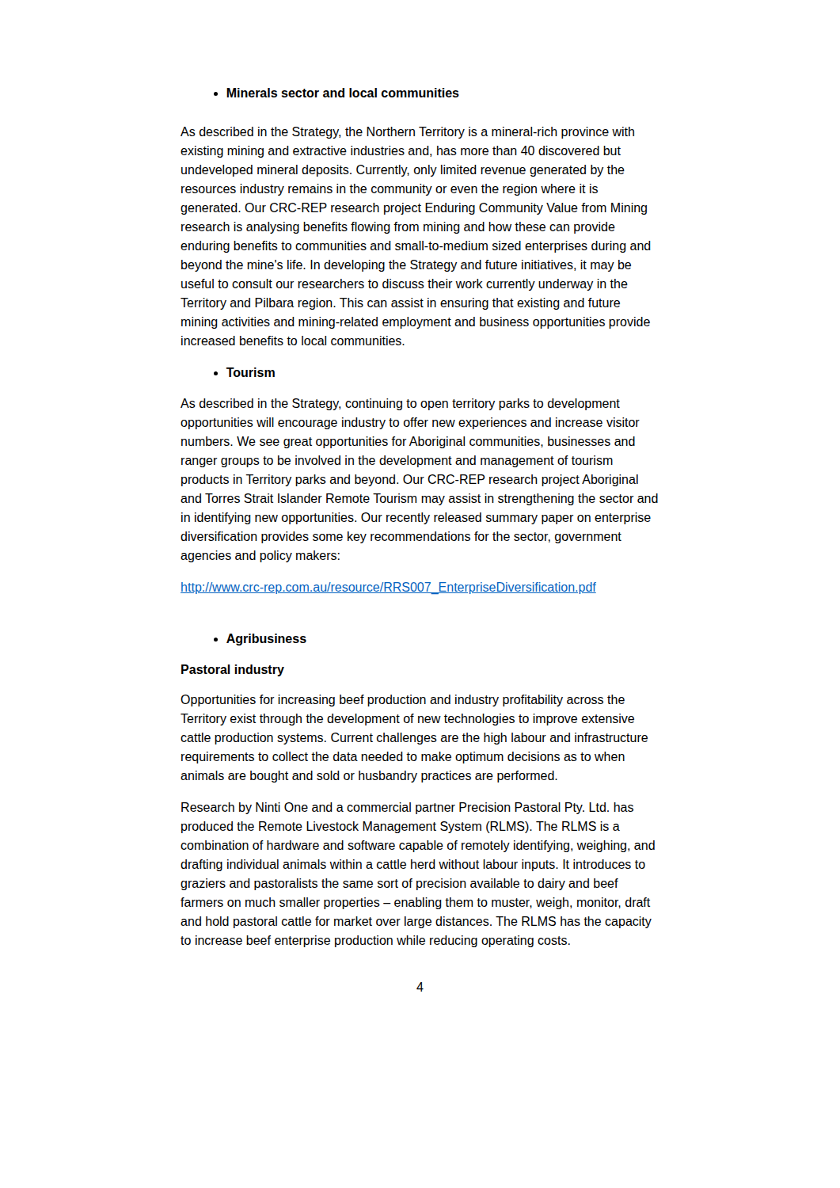Minerals sector and local communities
As described in the Strategy, the Northern Territory is a mineral-rich province with existing mining and extractive industries and, has more than 40 discovered but undeveloped mineral deposits. Currently, only limited revenue generated by the resources industry remains in the community or even the region where it is generated. Our CRC-REP research project Enduring Community Value from Mining research is analysing benefits flowing from mining and how these can provide enduring benefits to communities and small-to-medium sized enterprises during and beyond the mine's life. In developing the Strategy and future initiatives, it may be useful to consult our researchers to discuss their work currently underway in the Territory and Pilbara region. This can assist in ensuring that existing and future mining activities and mining-related employment and business opportunities provide increased benefits to local communities.
Tourism
As described in the Strategy, continuing to open territory parks to development opportunities will encourage industry to offer new experiences and increase visitor numbers. We see great opportunities for Aboriginal communities, businesses and ranger groups to be involved in the development and management of tourism products in Territory parks and beyond. Our CRC-REP research project Aboriginal and Torres Strait Islander Remote Tourism may assist in strengthening the sector and in identifying new opportunities. Our recently released summary paper on enterprise diversification provides some key recommendations for the sector, government agencies and policy makers:
http://www.crc-rep.com.au/resource/RRS007_EnterpriseDiversification.pdf
Agribusiness
Pastoral industry
Opportunities for increasing beef production and industry profitability across the Territory exist through the development of new technologies to improve extensive cattle production systems. Current challenges are the high labour and infrastructure requirements to collect the data needed to make optimum decisions as to when animals are bought and sold or husbandry practices are performed.
Research by Ninti One and a commercial partner Precision Pastoral Pty. Ltd. has produced the Remote Livestock Management System (RLMS). The RLMS is a combination of hardware and software capable of remotely identifying, weighing, and drafting individual animals within a cattle herd without labour inputs. It introduces to graziers and pastoralists the same sort of precision available to dairy and beef farmers on much smaller properties – enabling them to muster, weigh, monitor, draft and hold pastoral cattle for market over large distances. The RLMS has the capacity to increase beef enterprise production while reducing operating costs.
4